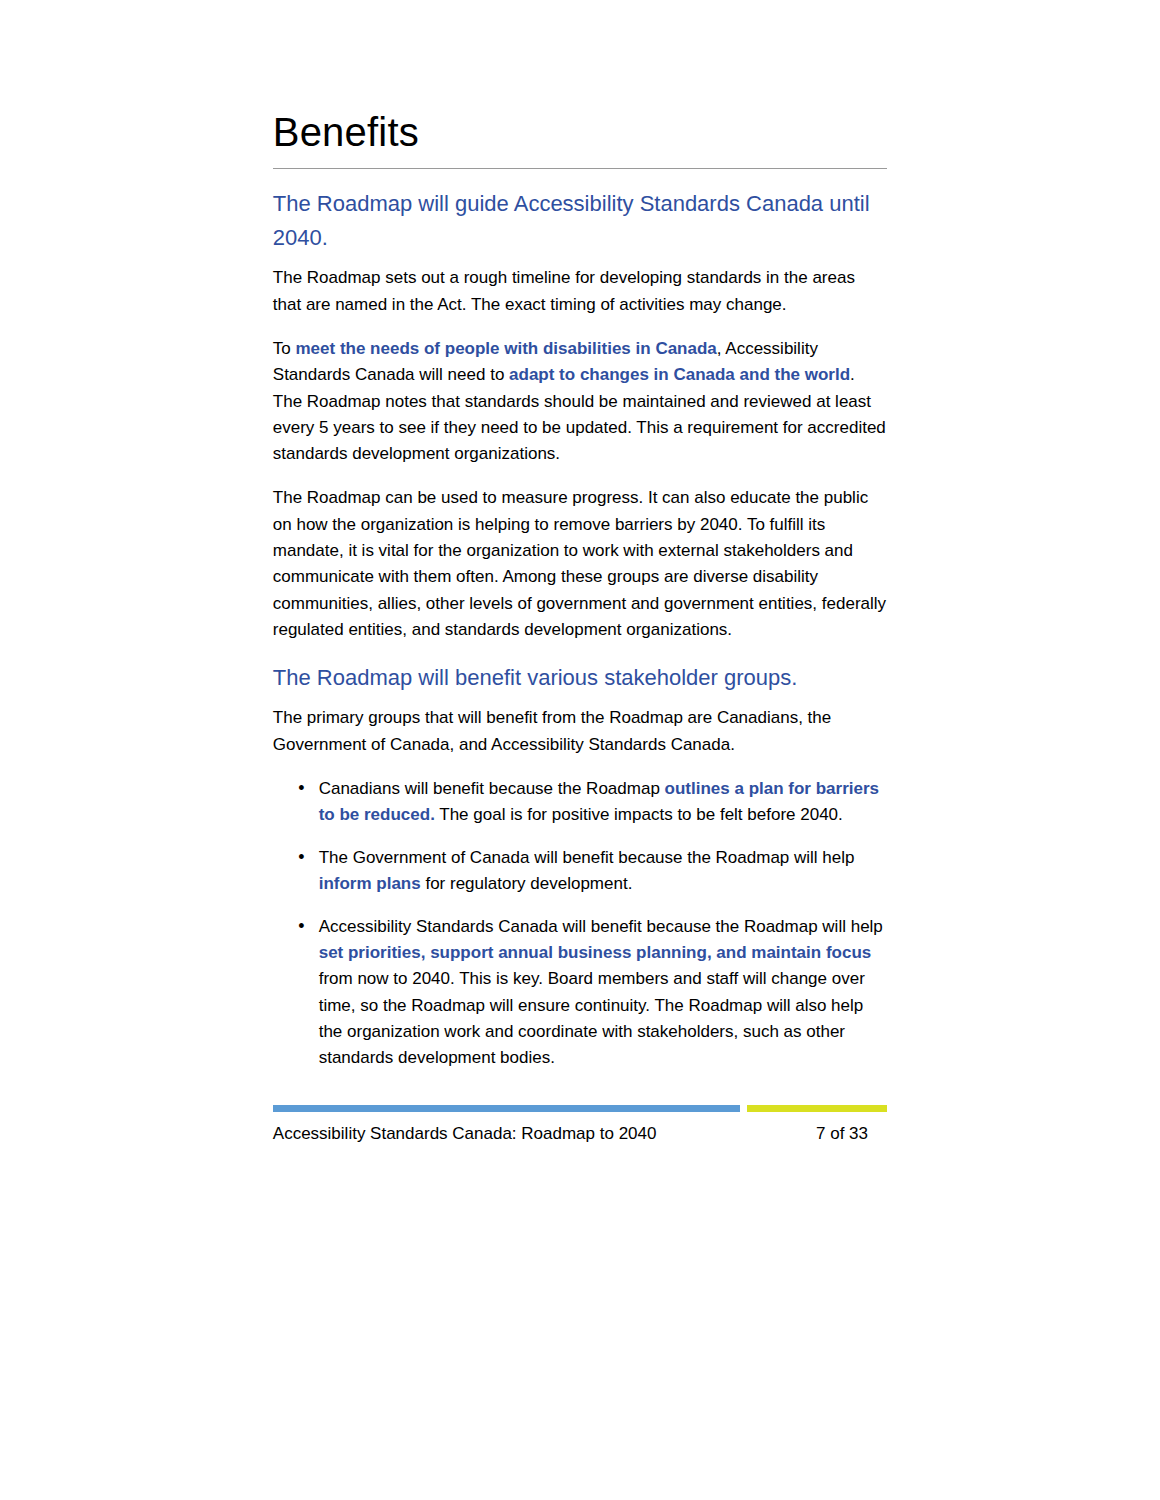Benefits
The Roadmap will guide Accessibility Standards Canada until 2040.
The Roadmap sets out a rough timeline for developing standards in the areas that are named in the Act. The exact timing of activities may change.
To meet the needs of people with disabilities in Canada, Accessibility Standards Canada will need to adapt to changes in Canada and the world. The Roadmap notes that standards should be maintained and reviewed at least every 5 years to see if they need to be updated. This a requirement for accredited standards development organizations.
The Roadmap can be used to measure progress. It can also educate the public on how the organization is helping to remove barriers by 2040. To fulfill its mandate, it is vital for the organization to work with external stakeholders and communicate with them often. Among these groups are diverse disability communities, allies, other levels of government and government entities, federally regulated entities, and standards development organizations.
The Roadmap will benefit various stakeholder groups.
The primary groups that will benefit from the Roadmap are Canadians, the Government of Canada, and Accessibility Standards Canada.
Canadians will benefit because the Roadmap outlines a plan for barriers to be reduced. The goal is for positive impacts to be felt before 2040.
The Government of Canada will benefit because the Roadmap will help inform plans for regulatory development.
Accessibility Standards Canada will benefit because the Roadmap will help set priorities, support annual business planning, and maintain focus from now to 2040. This is key. Board members and staff will change over time, so the Roadmap will ensure continuity. The Roadmap will also help the organization work and coordinate with stakeholders, such as other standards development bodies.
Accessibility Standards Canada: Roadmap to 2040
7 of 33